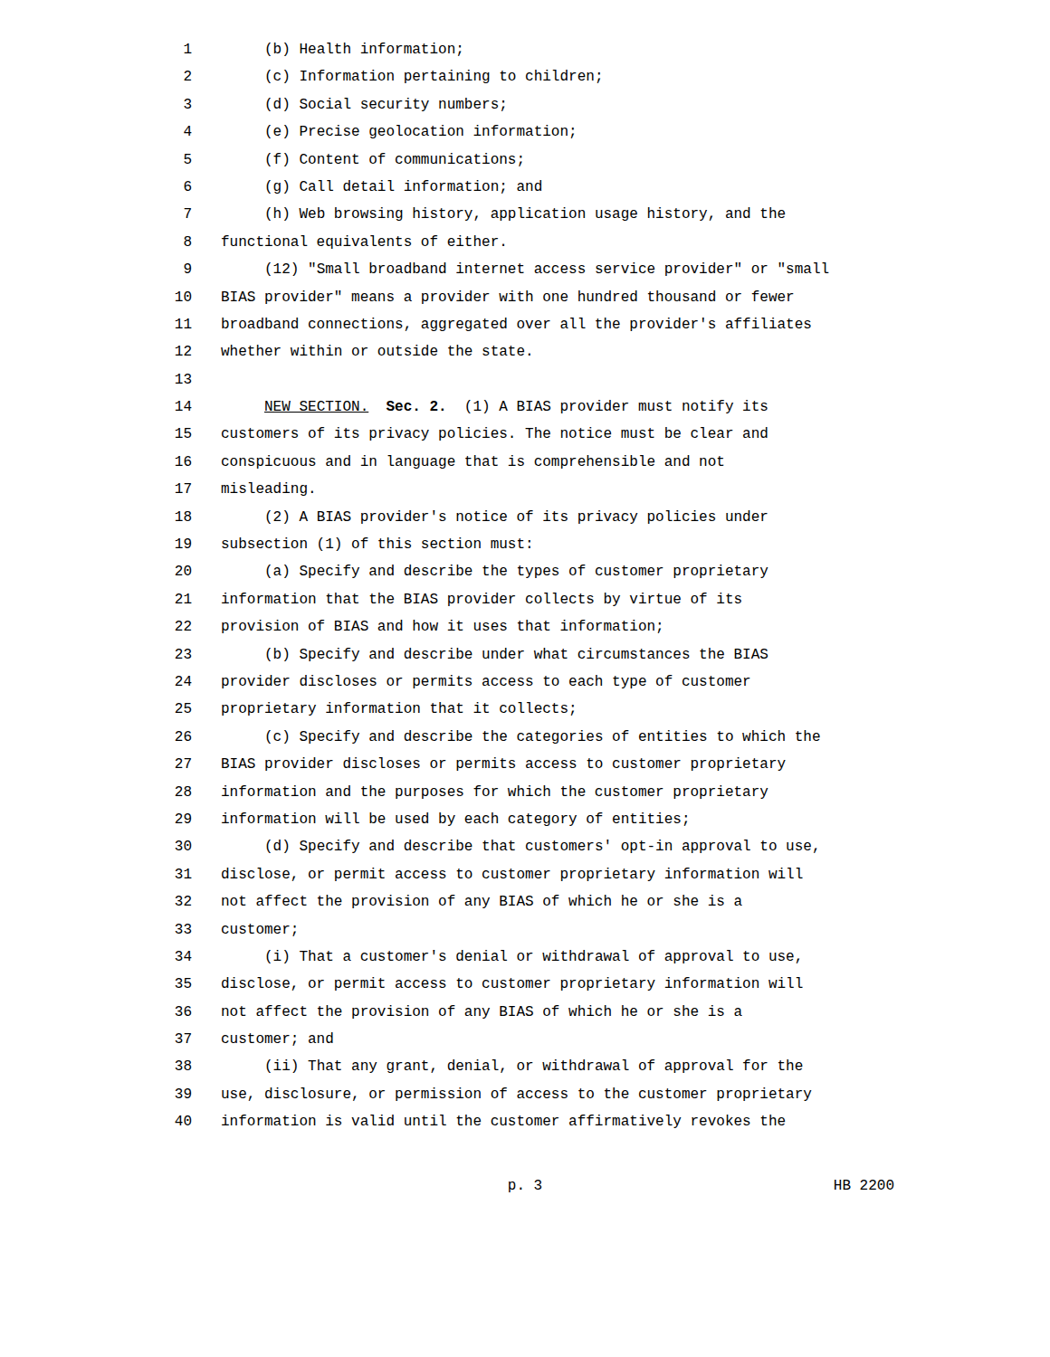(b) Health information;
(c) Information pertaining to children;
(d) Social security numbers;
(e) Precise geolocation information;
(f) Content of communications;
(g) Call detail information; and
(h) Web browsing history, application usage history, and the
functional equivalents of either.
(12) "Small broadband internet access service provider" or "small
BIAS provider" means a provider with one hundred thousand or fewer
broadband connections, aggregated over all the provider's affiliates
whether within or outside the state.
NEW SECTION. Sec. 2. (1) A BIAS provider must notify its
customers of its privacy policies. The notice must be clear and
conspicuous and in language that is comprehensible and not
misleading.
(2) A BIAS provider's notice of its privacy policies under
subsection (1) of this section must:
(a) Specify and describe the types of customer proprietary
information that the BIAS provider collects by virtue of its
provision of BIAS and how it uses that information;
(b) Specify and describe under what circumstances the BIAS
provider discloses or permits access to each type of customer
proprietary information that it collects;
(c) Specify and describe the categories of entities to which the
BIAS provider discloses or permits access to customer proprietary
information and the purposes for which the customer proprietary
information will be used by each category of entities;
(d) Specify and describe that customers' opt-in approval to use,
disclose, or permit access to customer proprietary information will
not affect the provision of any BIAS of which he or she is a
customer;
(i) That a customer's denial or withdrawal of approval to use,
disclose, or permit access to customer proprietary information will
not affect the provision of any BIAS of which he or she is a
customer; and
(ii) That any grant, denial, or withdrawal of approval for the
use, disclosure, or permission of access to the customer proprietary
information is valid until the customer affirmatively revokes the
p. 3 HB 2200